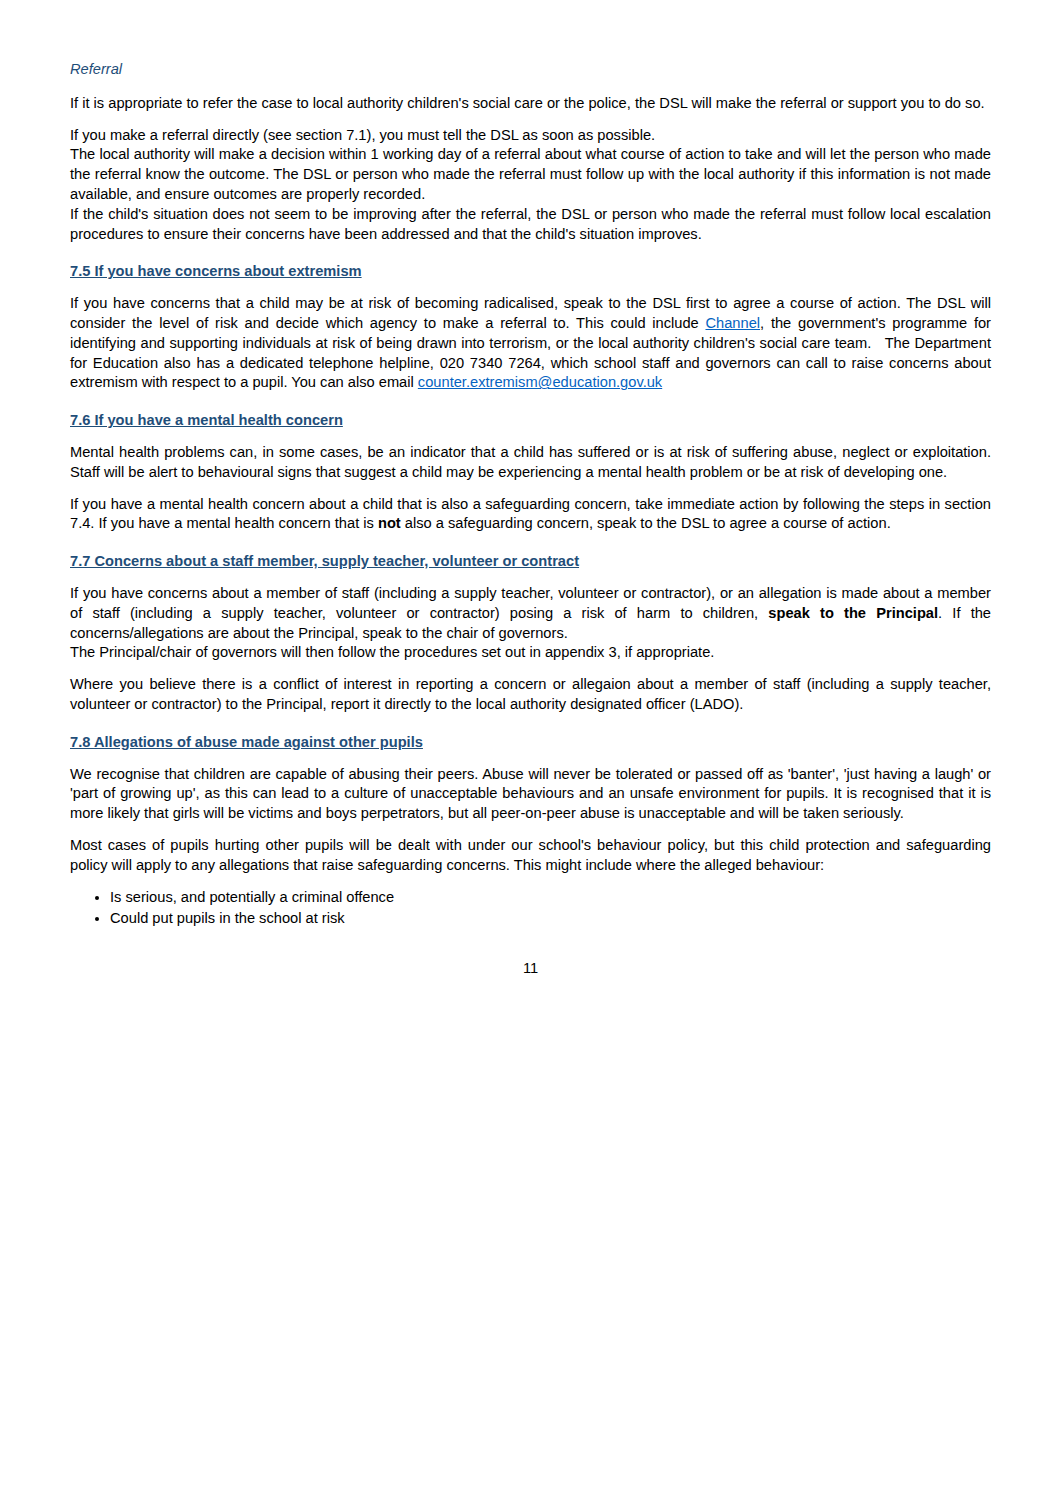Referral
If it is appropriate to refer the case to local authority children's social care or the police, the DSL will make the referral or support you to do so.
If you make a referral directly (see section 7.1), you must tell the DSL as soon as possible.
The local authority will make a decision within 1 working day of a referral about what course of action to take and will let the person who made the referral know the outcome. The DSL or person who made the referral must follow up with the local authority if this information is not made available, and ensure outcomes are properly recorded.
If the child's situation does not seem to be improving after the referral, the DSL or person who made the referral must follow local escalation procedures to ensure their concerns have been addressed and that the child's situation improves.
7.5 If you have concerns about extremism
If you have concerns that a child may be at risk of becoming radicalised, speak to the DSL first to agree a course of action. The DSL will consider the level of risk and decide which agency to make a referral to. This could include Channel, the government's programme for identifying and supporting individuals at risk of being drawn into terrorism, or the local authority children's social care team. The Department for Education also has a dedicated telephone helpline, 020 7340 7264, which school staff and governors can call to raise concerns about extremism with respect to a pupil. You can also email counter.extremism@education.gov.uk
7.6 If you have a mental health concern
Mental health problems can, in some cases, be an indicator that a child has suffered or is at risk of suffering abuse, neglect or exploitation. Staff will be alert to behavioural signs that suggest a child may be experiencing a mental health problem or be at risk of developing one.
If you have a mental health concern about a child that is also a safeguarding concern, take immediate action by following the steps in section 7.4. If you have a mental health concern that is not also a safeguarding concern, speak to the DSL to agree a course of action.
7.7 Concerns about a staff member, supply teacher, volunteer or contract
If you have concerns about a member of staff (including a supply teacher, volunteer or contractor), or an allegation is made about a member of staff (including a supply teacher, volunteer or contractor) posing a risk of harm to children, speak to the Principal. If the concerns/allegations are about the Principal, speak to the chair of governors.
The Principal/chair of governors will then follow the procedures set out in appendix 3, if appropriate.
Where you believe there is a conflict of interest in reporting a concern or allegaion about a member of staff (including a supply teacher, volunteer or contractor) to the Principal, report it directly to the local authority designated officer (LADO).
7.8 Allegations of abuse made against other pupils
We recognise that children are capable of abusing their peers. Abuse will never be tolerated or passed off as 'banter', 'just having a laugh' or 'part of growing up', as this can lead to a culture of unacceptable behaviours and an unsafe environment for pupils. It is recognised that it is more likely that girls will be victims and boys perpetrators, but all peer-on-peer abuse is unacceptable and will be taken seriously.
Most cases of pupils hurting other pupils will be dealt with under our school's behaviour policy, but this child protection and safeguarding policy will apply to any allegations that raise safeguarding concerns. This might include where the alleged behaviour:
Is serious, and potentially a criminal offence
Could put pupils in the school at risk
11